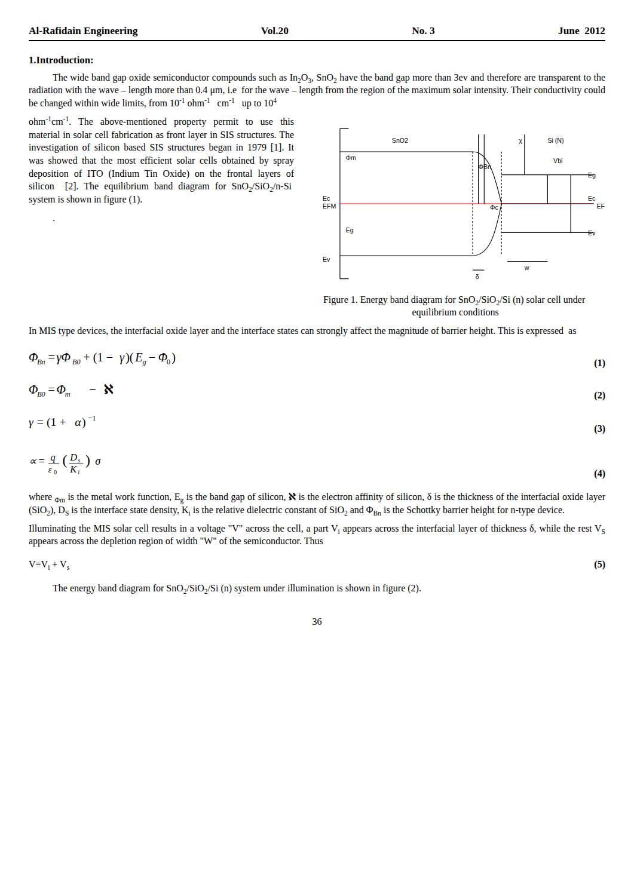Al-Rafidain Engineering Vol.20 No. 3 June 2012
1.Introduction:
The wide band gap oxide semiconductor compounds such as In2O3, SnO2 have the band gap more than 3ev and therefore are transparent to the radiation with the wave – length more than 0.4 μm, i.e for the wave – length from the region of the maximum solar intensity. Their conductivity could be changed within wide limits, from 10-1 ohm-1 cm-1 up to 104
Figure 1. Energy band diagram for SnO2/SiO2/Si (n) solar cell under equilibrium conditions
ohm-1cm-1. The above-mentioned property permit to use this material in solar cell fabrication as front layer in SIS structures. The investigation of silicon based SIS structures began in 1979 [1]. It was showed that the most efficient solar cells obtained by spray deposition of ITO (Indium Tin Oxide) on the frontal layers of silicon [2]. The equilibrium band diagram for SnO2/SiO2/n-Si system is shown in figure (1).
.
In MIS type devices, the interfacial oxide layer and the interface states can strongly affect the magnitude of barrier height. This is expressed as
(1)
(2)
(3)
(4)
where Φm is the metal work function, Eg is the band gap of silicon, ℵ is the electron affinity of silicon, δ is the thickness of the interfacial oxide layer (SiO2), DS is the interface state density, Ki is the relative dielectric constant of SiO2 and ΦBn is the Schottky barrier height for n-type device.
Illuminating the MIS solar cell results in a voltage "V" across the cell, a part Vi appears across the interfacial layer of thickness δ, while the rest VS appears across the depletion region of width "W" of the semiconductor. Thus
V=Vi + Vs (5)
The energy band diagram for SnO2/SiO2/Si (n) system under illumination is shown in figure (2).
36